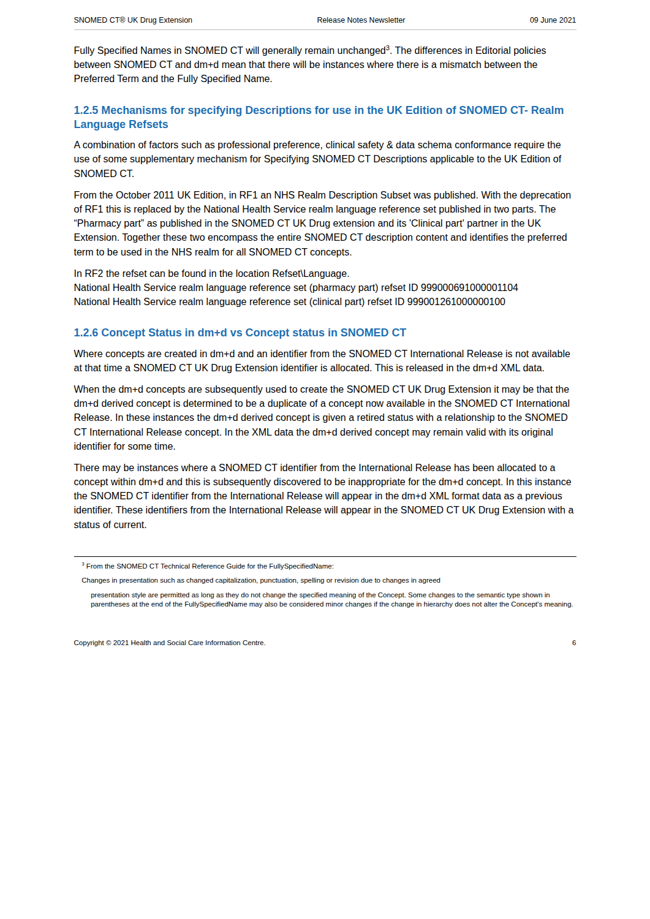SNOMED CT® UK Drug Extension
Release Notes Newsletter
09 June 2021
Fully Specified Names in SNOMED CT will generally remain unchanged3. The differences in Editorial policies between SNOMED CT and dm+d mean that there will be instances where there is a mismatch between the Preferred Term and the Fully Specified Name.
1.2.5 Mechanisms for specifying Descriptions for use in the UK Edition of SNOMED CT- Realm Language Refsets
A combination of factors such as professional preference, clinical safety & data schema conformance require the use of some supplementary mechanism for Specifying SNOMED CT Descriptions applicable to the UK Edition of SNOMED CT.
From the October 2011 UK Edition, in RF1 an NHS Realm Description Subset was published. With the deprecation of RF1 this is replaced by the National Health Service realm language reference set published in two parts. The “Pharmacy part” as published in the SNOMED CT UK Drug extension and its 'Clinical part' partner in the UK Extension. Together these two encompass the entire SNOMED CT description content and identifies the preferred term to be used in the NHS realm for all SNOMED CT concepts.
In RF2 the refset can be found in the location Refset\Language.
National Health Service realm language reference set (pharmacy part) refset ID 999000691000001104
National Health Service realm language reference set (clinical part) refset ID 999001261000000100
1.2.6 Concept Status in dm+d vs Concept status in SNOMED CT
Where concepts are created in dm+d and an identifier from the SNOMED CT International Release is not available at that time a SNOMED CT UK Drug Extension identifier is allocated. This is released in the dm+d XML data.
When the dm+d concepts are subsequently used to create the SNOMED CT UK Drug Extension it may be that the dm+d derived concept is determined to be a duplicate of a concept now available in the SNOMED CT International Release. In these instances the dm+d derived concept is given a retired status with a relationship to the SNOMED CT International Release concept. In the XML data the dm+d derived concept may remain valid with its original identifier for some time.
There may be instances where a SNOMED CT identifier from the International Release has been allocated to a concept within dm+d and this is subsequently discovered to be inappropriate for the dm+d concept. In this instance the SNOMED CT identifier from the International Release will appear in the dm+d XML format data as a previous identifier. These identifiers from the International Release will appear in the SNOMED CT UK Drug Extension with a status of current.
3 From the SNOMED CT Technical Reference Guide for the FullySpecifiedName:
Changes in presentation such as changed capitalization, punctuation, spelling or revision due to changes in agreed
presentation style are permitted as long as they do not change the specified meaning of the Concept. Some changes to the semantic type shown in parentheses at the end of the FullySpecifiedName may also be considered minor changes if the change in hierarchy does not alter the Concept's meaning.
Copyright © 2021 Health and Social Care Information Centre.
6